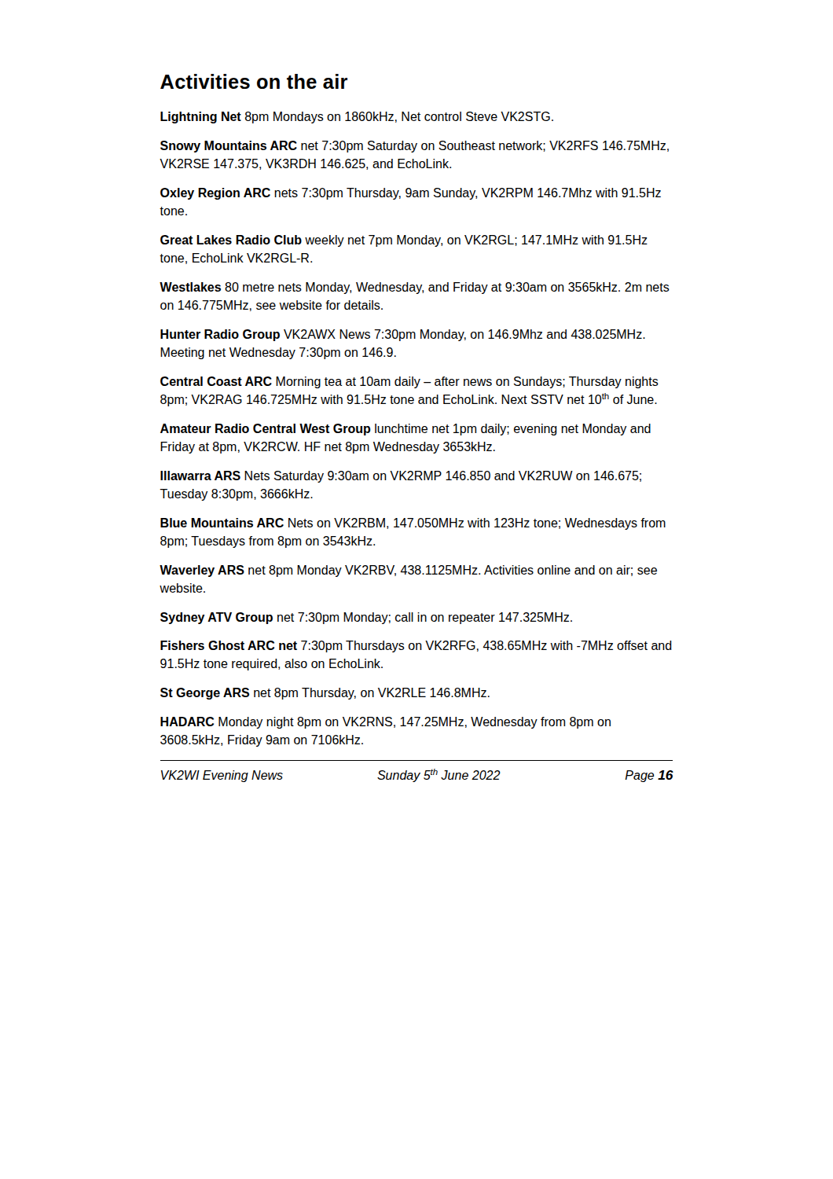Activities on the air
Lightning Net 8pm Mondays on 1860kHz, Net control Steve VK2STG.
Snowy Mountains ARC net 7:30pm Saturday on Southeast network; VK2RFS 146.75MHz, VK2RSE 147.375, VK3RDH 146.625, and EchoLink.
Oxley Region ARC nets 7:30pm Thursday, 9am Sunday, VK2RPM 146.7Mhz with 91.5Hz tone.
Great Lakes Radio Club weekly net 7pm Monday, on VK2RGL; 147.1MHz with 91.5Hz tone, EchoLink VK2RGL-R.
Westlakes 80 metre nets Monday, Wednesday, and Friday at 9:30am on 3565kHz. 2m nets on 146.775MHz, see website for details.
Hunter Radio Group VK2AWX News 7:30pm Monday, on 146.9Mhz and 438.025MHz. Meeting net Wednesday 7:30pm on 146.9.
Central Coast ARC Morning tea at 10am daily – after news on Sundays; Thursday nights 8pm; VK2RAG 146.725MHz with 91.5Hz tone and EchoLink. Next SSTV net 10th of June.
Amateur Radio Central West Group lunchtime net 1pm daily; evening net Monday and Friday at 8pm, VK2RCW. HF net 8pm Wednesday 3653kHz.
Illawarra ARS Nets Saturday 9:30am on VK2RMP 146.850 and VK2RUW on 146.675; Tuesday 8:30pm, 3666kHz.
Blue Mountains ARC Nets on VK2RBM, 147.050MHz with 123Hz tone; Wednesdays from 8pm; Tuesdays from 8pm on 3543kHz.
Waverley ARS net 8pm Monday VK2RBV, 438.1125MHz. Activities online and on air; see website.
Sydney ATV Group net 7:30pm Monday; call in on repeater 147.325MHz.
Fishers Ghost ARC net 7:30pm Thursdays on VK2RFG, 438.65MHz with -7MHz offset and 91.5Hz tone required, also on EchoLink.
St George ARS net 8pm Thursday, on VK2RLE 146.8MHz.
HADARC Monday night 8pm on VK2RNS, 147.25MHz, Wednesday from 8pm on 3608.5kHz, Friday 9am on 7106kHz.
VK2WI Evening News Sunday 5th June 2022 Page 16